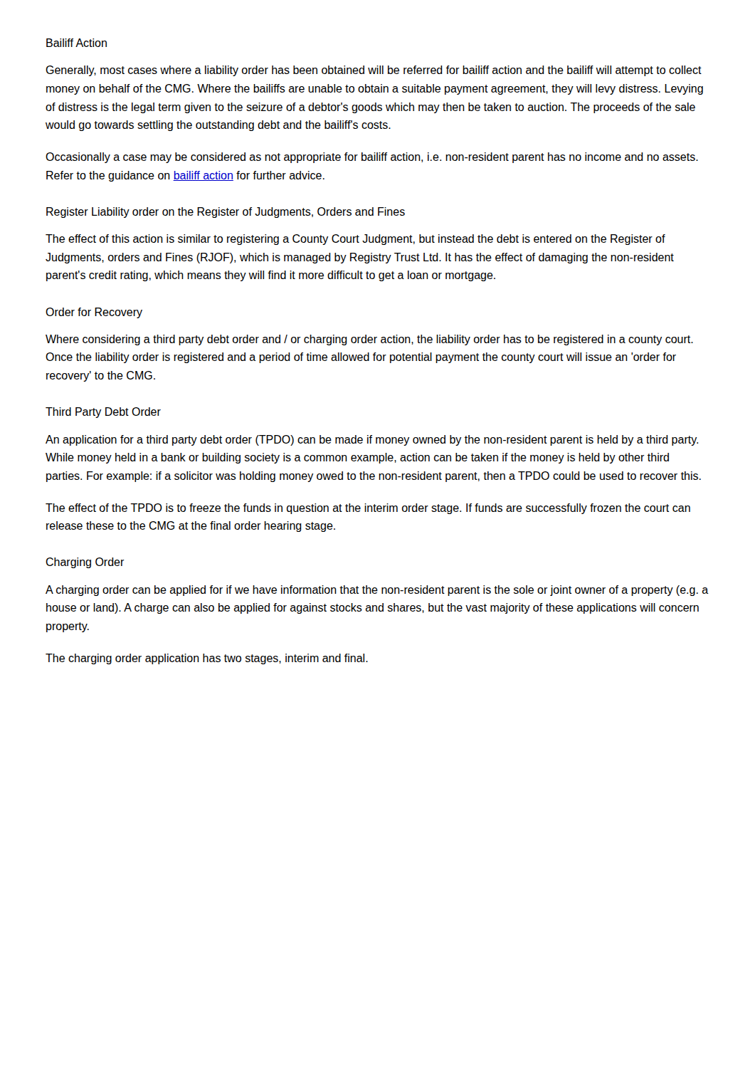Bailiff Action
Generally, most cases where a liability order has been obtained will be referred for bailiff action and the bailiff will attempt to collect money on behalf of the CMG. Where the bailiffs are unable to obtain a suitable payment agreement, they will levy distress. Levying of distress is the legal term given to the seizure of a debtor's goods which may then be taken to auction. The proceeds of the sale would go towards settling the outstanding debt and the bailiff's costs.
Occasionally a case may be considered as not appropriate for bailiff action, i.e. non-resident parent has no income and no assets. Refer to the guidance on bailiff action for further advice.
Register Liability order on the Register of Judgments, Orders and Fines
The effect of this action is similar to registering a County Court Judgment, but instead the debt is entered on the Register of Judgments, orders and Fines (RJOF), which is managed by Registry Trust Ltd. It has the effect of damaging the non-resident parent's credit rating, which means they will find it more difficult to get a loan or mortgage.
Order for Recovery
Where considering a third party debt order and / or charging order action, the liability order has to be registered in a county court. Once the liability order is registered and a period of time allowed for potential payment the county court will issue an 'order for recovery' to the CMG.
Third Party Debt Order
An application for a third party debt order (TPDO) can be made if money owned by the non-resident parent is held by a third party. While money held in a bank or building society is a common example, action can be taken if the money is held by other third parties. For example: if a solicitor was holding money owed to the non-resident parent, then a TPDO could be used to recover this.
The effect of the TPDO is to freeze the funds in question at the interim order stage. If funds are successfully frozen the court can release these to the CMG at the final order hearing stage.
Charging Order
A charging order can be applied for if we have information that the non-resident parent is the sole or joint owner of a property (e.g. a house or land). A charge can also be applied for against stocks and shares, but the vast majority of these applications will concern property.
The charging order application has two stages, interim and final.